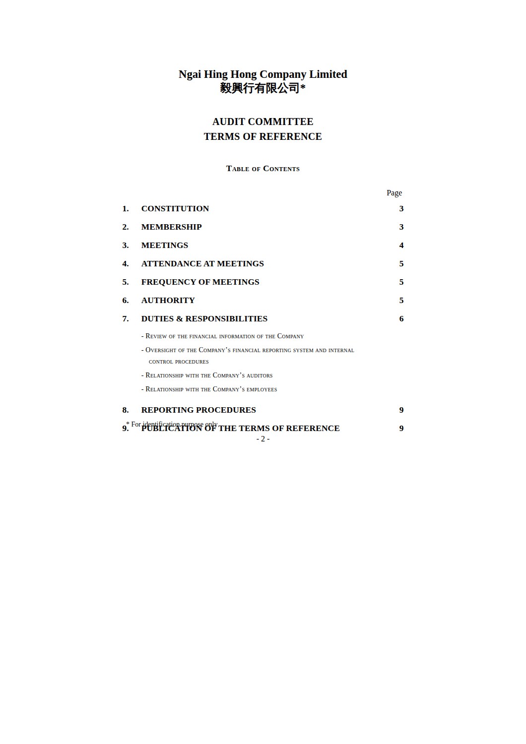Ngai Hing Hong Company Limited 毅興行有限公司*
AUDIT COMMITTEE
TERMS OF REFERENCE
Table of Contents
Page
| 1. | CONSTITUTION | 3 |
| 2. | MEMBERSHIP | 3 |
| 3. | MEETINGS | 4 |
| 4. | ATTENDANCE AT MEETINGS | 5 |
| 5. | FREQUENCY OF MEETINGS | 5 |
| 6. | AUTHORITY | 5 |
| 7. | DUTIES & RESPONSIBILITIES | 6 |
| | - Review of the financial information of the Company - Oversight of the Company’s financial reporting system and internal control procedures - Relationship with the Company’s auditors - Relationship with the Company’s employees |
| 8. | REPORTING PROCEDURES | 9 |
| 9. | PUBLICATION OF THE TERMS OF REFERENCE | 9 |
* For identification purpose only
- 2 -